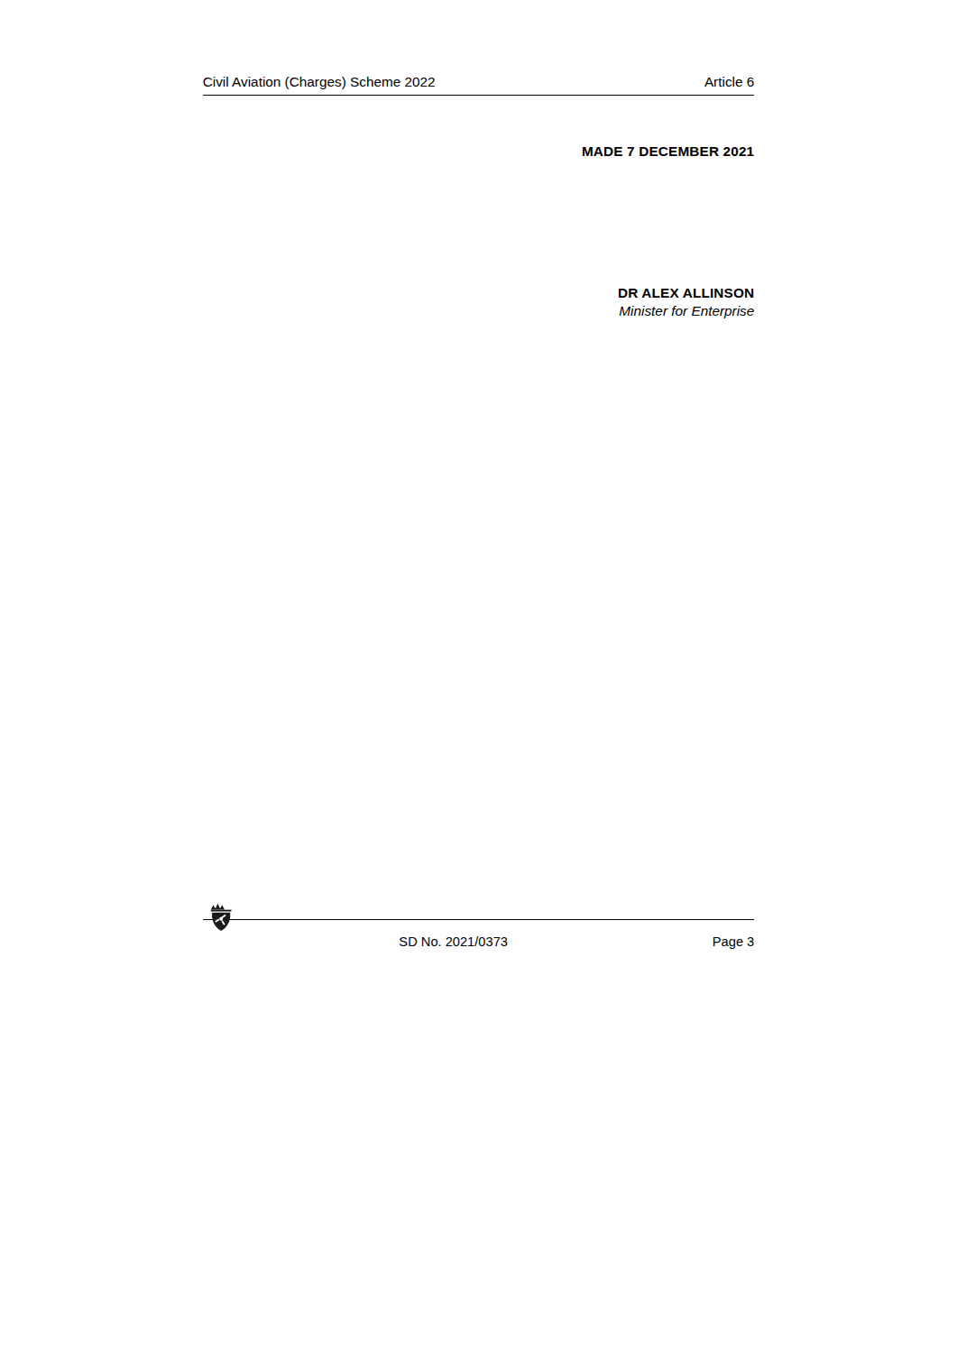Civil Aviation (Charges) Scheme 2022
Article 6
MADE 7 DECEMBER 2021
DR ALEX ALLINSON
Minister for Enterprise
SD No. 2021/0373
Page 3